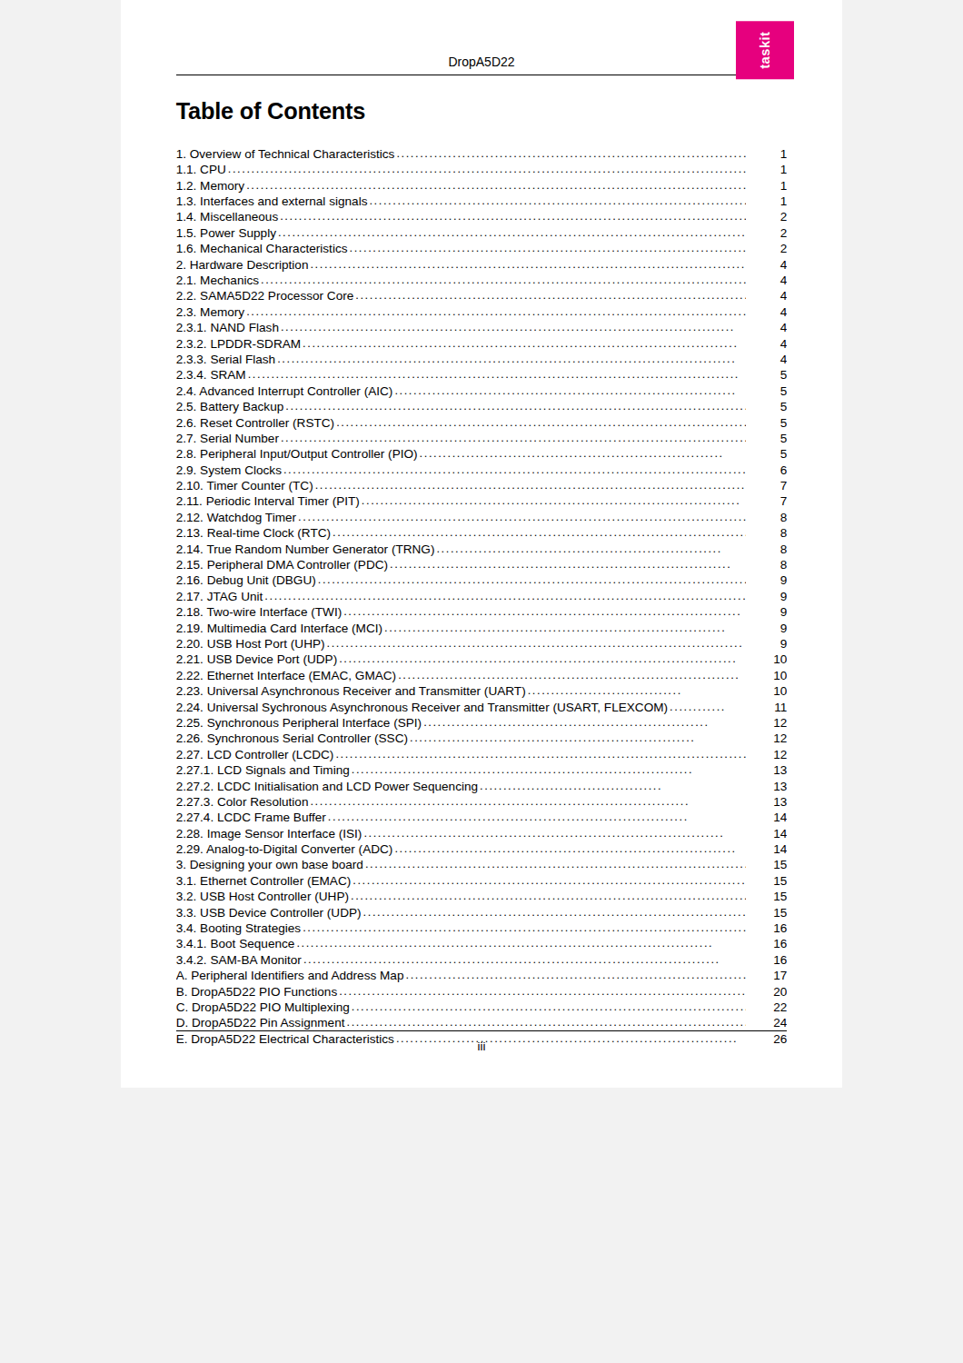taskit
DropA5D22
Table of Contents
1. Overview of Technical Characteristics.................................................................................................. 1
1.1. CPU................................................................................................................................. 1
1.2. Memory.......................................................................................................................... 1
1.3. Interfaces and external signals................................................................................. 1
1.4. Miscellaneous.................................................................................................................. 2
1.5. Power Supply.................................................................................................................. 2
1.6. Mechanical Characteristics....................................................................................... 2
2. Hardware Description......................................................................................................... 4
2.1. Mechanics....................................................................................................................... 4
2.2. SAMA5D22 Processor Core..................................................................................... 4
2.3. Memory.......................................................................................................................... 4
2.3.1. NAND Flash................................................................................................. 4
2.3.2. LPDDR-SDRAM............................................................................................. 4
2.3.3. Serial Flash.................................................................................................. 4
2.3.4. SRAM......................................................................................................... 5
2.4. Advanced Interrupt Controller (AIC)......................................................................... 5
2.5. Battery Backup................................................................................................................ 5
2.6. Reset Controller (RSTC)......................................................................................... 5
2.7. Serial Number................................................................................................................. 5
2.8. Peripheral Input/Output Controller (PIO)................................................................. 5
2.9. System Clocks................................................................................................................. 6
2.10. Timer Counter (TC)............................................................................................. 7
2.11. Periodic Interval Timer (PIT)................................................................................. 7
2.12. Watchdog Timer......................................................................................................... 8
2.13. Real-time Clock (RTC)......................................................................................... 8
2.14. True Random Number Generator (TRNG)............................................................. 8
2.15. Peripheral DMA Controller (PDC)......................................................................... 8
2.16. Debug Unit (DBGU)............................................................................................. 9
2.17. JTAG Unit..................................................................................................................... 9
2.18. Two-wire Interface (TWI)..................................................................................... 9
2.19. Multimedia Card Interface (MCI)......................................................................... 9
2.20. USB Host Port (UHP)......................................................................................... 9
2.21. USB Device Port (UDP)..................................................................................... 10
2.22. Ethernet Interface (EMAC, GMAC)......................................................................... 10
2.23. Universal Asynchronous Receiver and Transmitter (UART)................................. 10
2.24. Universal Sychronous Asynchronous Receiver and Transmitter (USART, FLEXCOM)............ 11
2.25. Synchronous Peripheral Interface (SPI)............................................................. 12
2.26. Synchronous Serial Controller (SSC)............................................................. 12
2.27. LCD Controller (LCDC)......................................................................................... 12
2.27.1. LCD Signals and Timing......................................................................... 13
2.27.2. LCDC Initialisation and LCD Power Sequencing....................................... 13
2.27.3. Color Resolution................................................................................. 13
2.27.4. LCDC Frame Buffer............................................................................. 14
2.28. Image Sensor Interface (ISI)............................................................................. 14
2.29. Analog-to-Digital Converter (ADC)......................................................................... 14
3. Designing your own base board......................................................................................... 15
3.1. Ethernet Controller (EMAC)......................................................................................... 15
3.2. USB Host Controller (UHP)......................................................................................... 15
3.3. USB Device Controller (UDP)......................................................................................... 15
3.4. Booting Strategies......................................................................................................... 16
3.4.1. Boot Sequence......................................................................................... 16
3.4.2. SAM-BA Monitor......................................................................................... 16
A. Peripheral Identifiers and Address Map......................................................................... 17
B. DropA5D22 PIO Functions......................................................................................... 20
C. DropA5D22 PIO Multiplexing......................................................................................... 22
D. DropA5D22 Pin Assignment......................................................................................... 24
E. DropA5D22 Electrical Characteristics......................................................................... 26
iii